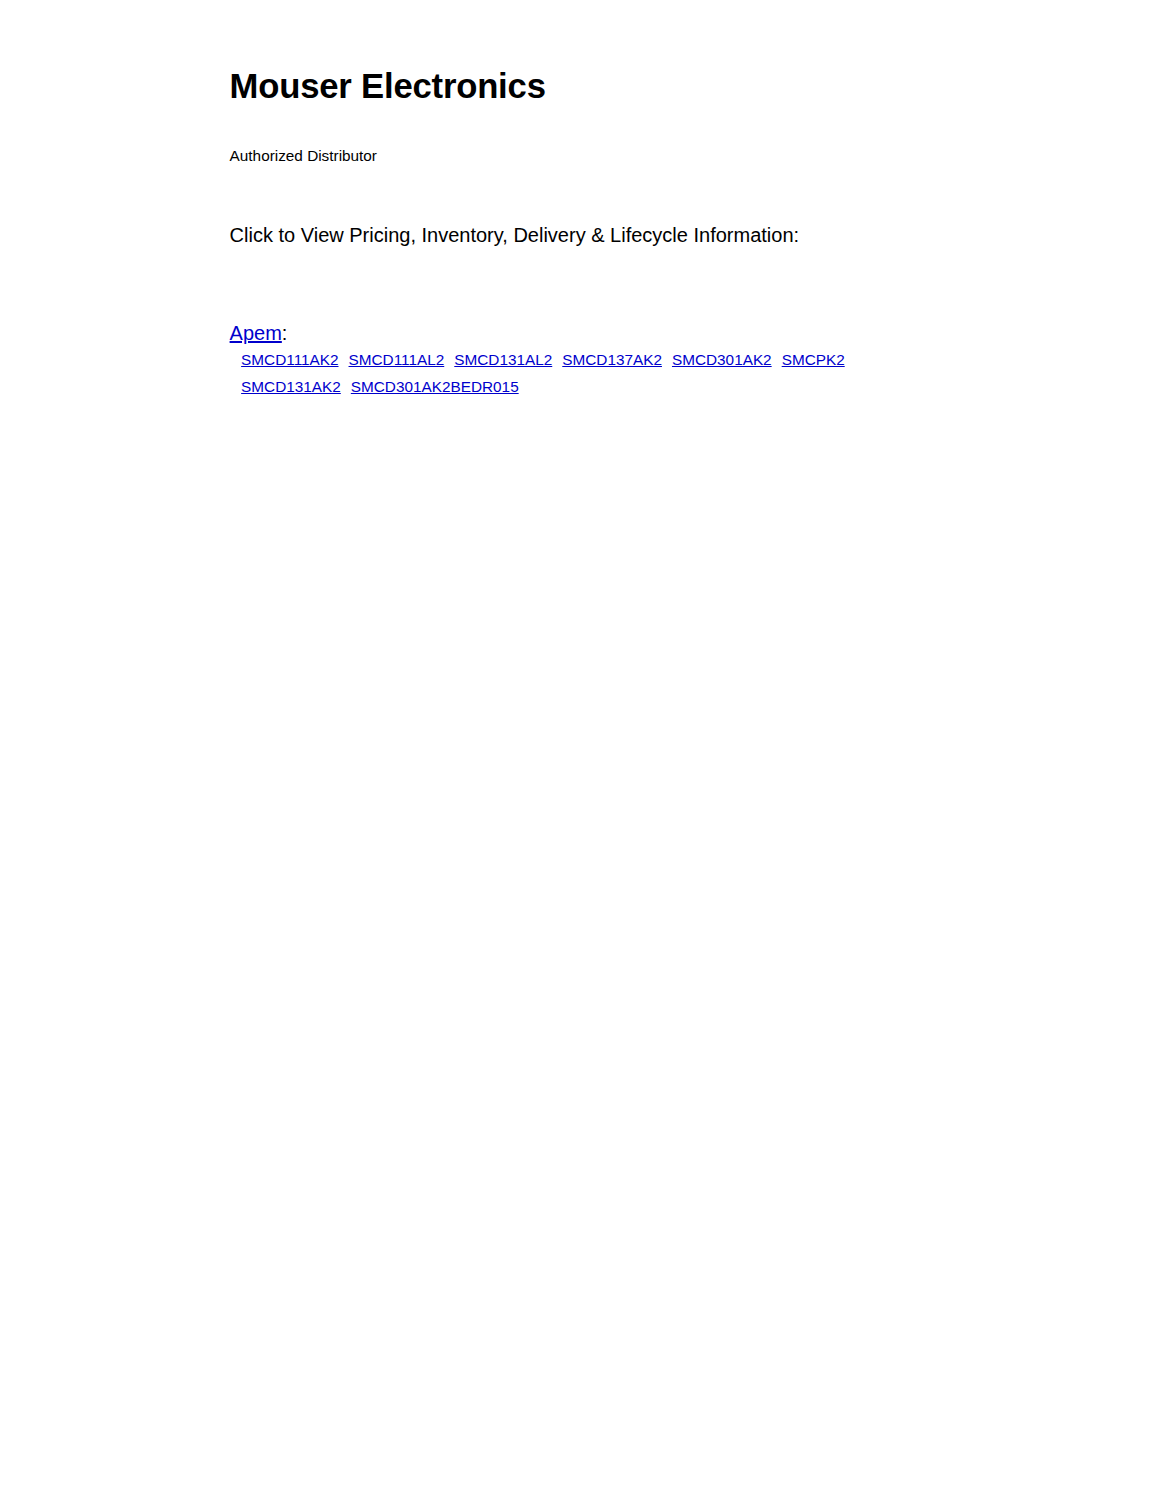Mouser Electronics
Authorized Distributor
Click to View Pricing, Inventory, Delivery & Lifecycle Information:
Apem:
SMCD111AK2 SMCD111AL2 SMCD131AL2 SMCD137AK2 SMCD301AK2 SMCPK2 SMCD131AK2 SMCD301AK2BEDR015